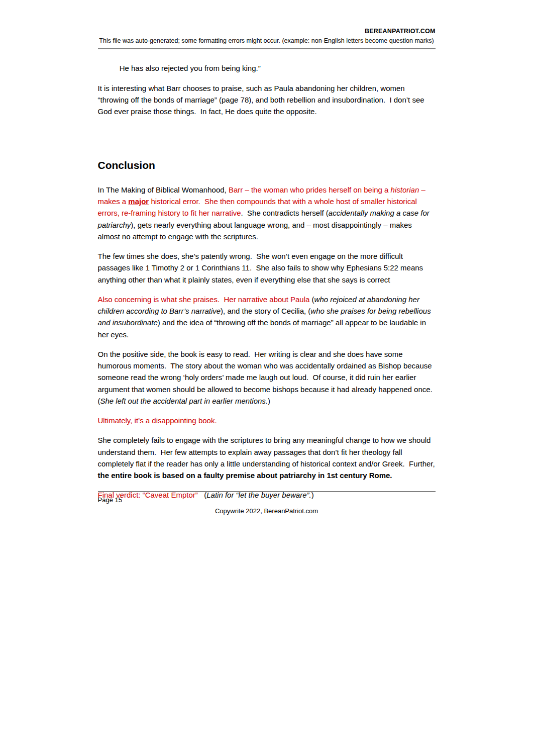BEREANPATRIOT.COM
This file was auto-generated; some formatting errors might occur. (example: non-English letters become question marks)
He has also rejected you from being king.”
It is interesting what Barr chooses to praise, such as Paula abandoning her children, women “throwing off the bonds of marriage” (page 78), and both rebellion and insubordination. I don’t see God ever praise those things. In fact, He does quite the opposite.
Conclusion
In The Making of Biblical Womanhood, Barr – the woman who prides herself on being a historian – makes a major historical error. She then compounds that with a whole host of smaller historical errors, re-framing history to fit her narrative. She contradicts herself (accidentally making a case for patriarchy), gets nearly everything about language wrong, and – most disappointingly – makes almost no attempt to engage with the scriptures.
The few times she does, she’s patently wrong. She won’t even engage on the more difficult passages like 1 Timothy 2 or 1 Corinthians 11. She also fails to show why Ephesians 5:22 means anything other than what it plainly states, even if everything else that she says is correct
Also concerning is what she praises. Her narrative about Paula (who rejoiced at abandoning her children according to Barr’s narrative), and the story of Cecilia, (who she praises for being rebellious and insubordinate) and the idea of “throwing off the bonds of marriage” all appear to be laudable in her eyes.
On the positive side, the book is easy to read. Her writing is clear and she does have some humorous moments. The story about the woman who was accidentally ordained as Bishop because someone read the wrong ‘holy orders’ made me laugh out loud. Of course, it did ruin her earlier argument that women should be allowed to become bishops because it had already happened once. (She left out the accidental part in earlier mentions.)
Ultimately, it’s a disappointing book.
She completely fails to engage with the scriptures to bring any meaningful change to how we should understand them. Her few attempts to explain away passages that don’t fit her theology fall completely flat if the reader has only a little understanding of historical context and/or Greek. Further, the entire book is based on a faulty premise about patriarchy in 1st century Rome.
Final verdict: “Caveat Emptor” (Latin for “let the buyer beware”.)
Page 15
Copywrite 2022, BereanPatriot.com